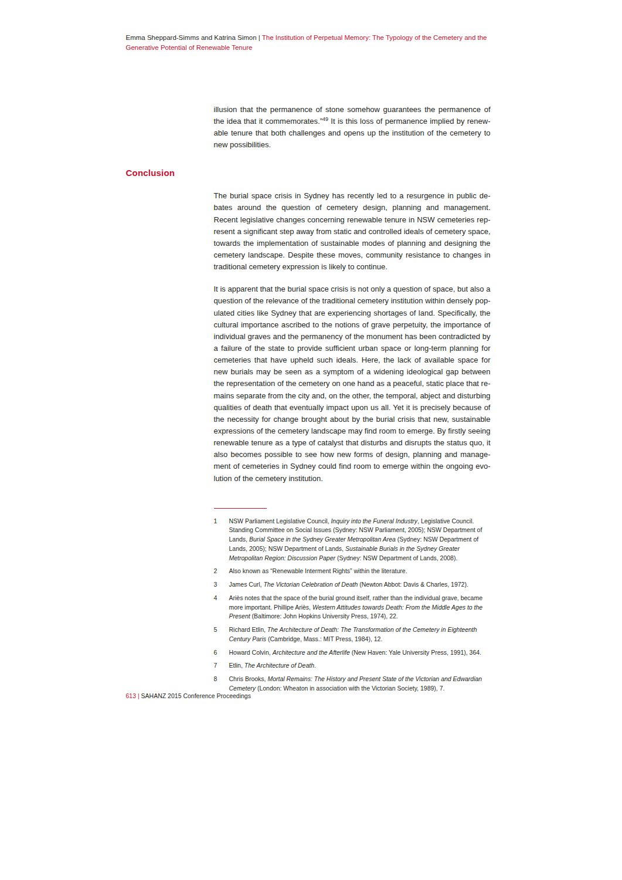Emma Sheppard-Simms and Katrina Simon | The Institution of Perpetual Memory: The Typology of the Cemetery and the Generative Potential of Renewable Tenure
illusion that the permanence of stone somehow guarantees the permanence of the idea that it commemorates.”49 It is this loss of permanence implied by renewable tenure that both challenges and opens up the institution of the cemetery to new possibilities.
Conclusion
The burial space crisis in Sydney has recently led to a resurgence in public debates around the question of cemetery design, planning and management. Recent legislative changes concerning renewable tenure in NSW cemeteries represent a significant step away from static and controlled ideals of cemetery space, towards the implementation of sustainable modes of planning and designing the cemetery landscape. Despite these moves, community resistance to changes in traditional cemetery expression is likely to continue.
It is apparent that the burial space crisis is not only a question of space, but also a question of the relevance of the traditional cemetery institution within densely populated cities like Sydney that are experiencing shortages of land. Specifically, the cultural importance ascribed to the notions of grave perpetuity, the importance of individual graves and the permanency of the monument has been contradicted by a failure of the state to provide sufficient urban space or long-term planning for cemeteries that have upheld such ideals. Here, the lack of available space for new burials may be seen as a symptom of a widening ideological gap between the representation of the cemetery on one hand as a peaceful, static place that remains separate from the city and, on the other, the temporal, abject and disturbing qualities of death that eventually impact upon us all. Yet it is precisely because of the necessity for change brought about by the burial crisis that new, sustainable expressions of the cemetery landscape may find room to emerge. By firstly seeing renewable tenure as a type of catalyst that disturbs and disrupts the status quo, it also becomes possible to see how new forms of design, planning and management of cemeteries in Sydney could find room to emerge within the ongoing evolution of the cemetery institution.
NSW Parliament Legislative Council, Inquiry into the Funeral Industry, Legislative Council. Standing Committee on Social Issues (Sydney: NSW Parliament, 2005); NSW Department of Lands, Burial Space in the Sydney Greater Metropolitan Area (Sydney: NSW Department of Lands, 2005); NSW Department of Lands, Sustainable Burials in the Sydney Greater Metropolitan Region: Discussion Paper (Sydney: NSW Department of Lands, 2008).
Also known as “Renewable Interment Rights” within the literature.
James Curl, The Victorian Celebration of Death (Newton Abbot: Davis & Charles, 1972).
Ariès notes that the space of the burial ground itself, rather than the individual grave, became more important. Phillipe Ariès, Western Attitudes towards Death: From the Middle Ages to the Present (Baltimore: John Hopkins University Press, 1974), 22.
Richard Etlin, The Architecture of Death: The Transformation of the Cemetery in Eighteenth Century Paris (Cambridge, Mass.: MIT Press, 1984), 12.
Howard Colvin, Architecture and the Afterlife (New Haven: Yale University Press, 1991), 364.
Etlin, The Architecture of Death.
Chris Brooks, Mortal Remains: The History and Present State of the Victorian and Edwardian Cemetery (London: Wheaton in association with the Victorian Society, 1989), 7.
613 | SAHANZ 2015 Conference Proceedings